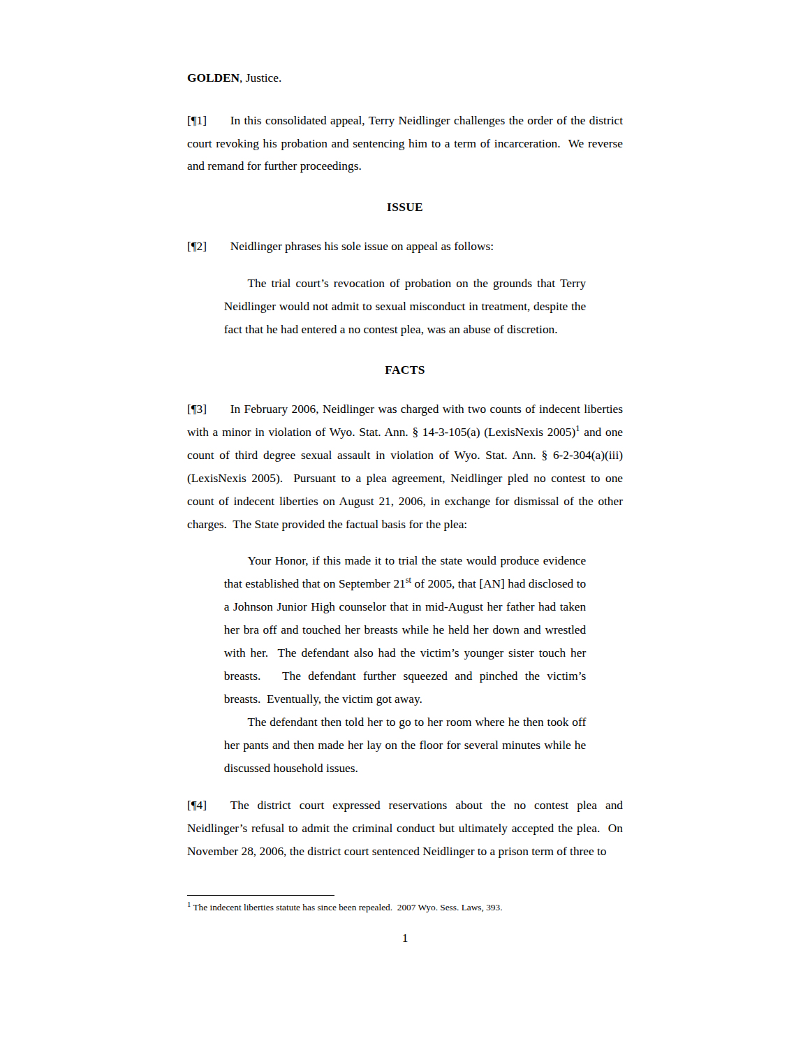GOLDEN, Justice.
[¶1] In this consolidated appeal, Terry Neidlinger challenges the order of the district court revoking his probation and sentencing him to a term of incarceration. We reverse and remand for further proceedings.
ISSUE
[¶2] Neidlinger phrases his sole issue on appeal as follows:
The trial court’s revocation of probation on the grounds that Terry Neidlinger would not admit to sexual misconduct in treatment, despite the fact that he had entered a no contest plea, was an abuse of discretion.
FACTS
[¶3] In February 2006, Neidlinger was charged with two counts of indecent liberties with a minor in violation of Wyo. Stat. Ann. § 14-3-105(a) (LexisNexis 2005)1 and one count of third degree sexual assault in violation of Wyo. Stat. Ann. § 6-2-304(a)(iii) (LexisNexis 2005). Pursuant to a plea agreement, Neidlinger pled no contest to one count of indecent liberties on August 21, 2006, in exchange for dismissal of the other charges. The State provided the factual basis for the plea:
Your Honor, if this made it to trial the state would produce evidence that established that on September 21st of 2005, that [AN] had disclosed to a Johnson Junior High counselor that in mid-August her father had taken her bra off and touched her breasts while he held her down and wrestled with her. The defendant also had the victim’s younger sister touch her breasts. The defendant further squeezed and pinched the victim’s breasts. Eventually, the victim got away.
The defendant then told her to go to her room where he then took off her pants and then made her lay on the floor for several minutes while he discussed household issues.
[¶4] The district court expressed reservations about the no contest plea and Neidlinger’s refusal to admit the criminal conduct but ultimately accepted the plea. On November 28, 2006, the district court sentenced Neidlinger to a prison term of three to
1 The indecent liberties statute has since been repealed. 2007 Wyo. Sess. Laws, 393.
1